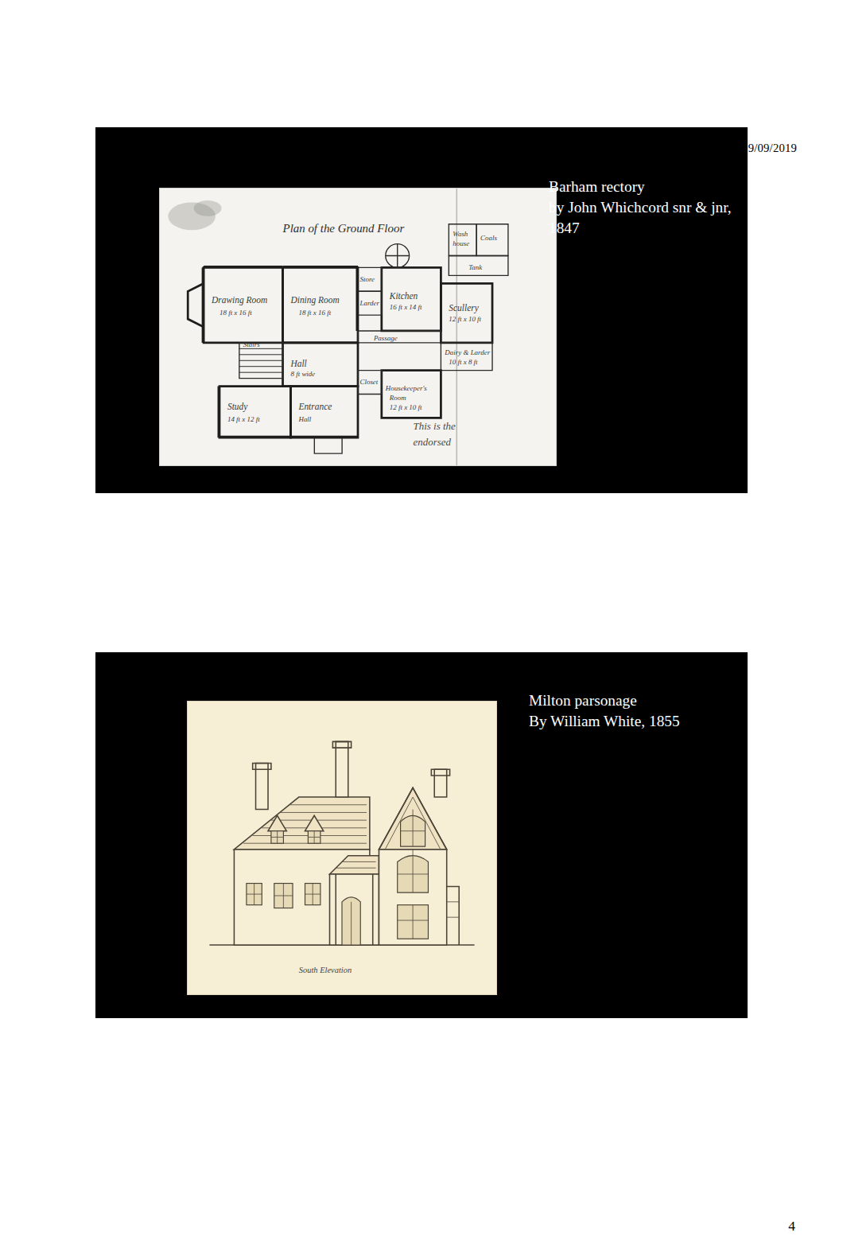19/09/2019
Plan of the Ground Floor Drawing Room 18 ft x 16 ft Dining Room 18 ft x 16 ft Kitchen 16 ft x 14 ft Scullery 12 ft x 10 ft Wash house Coals Tank Dairy & Larder 10 ft x 8 ft Passage Hall 8 ft wide Stairs Study 14 ft x 12 ft Entrance Hall Housekeeper's Room 12 ft x 10 ft Closet Store Larder This is the endorsed
Barham rectory
by John Whichcord snr & jnr,
1847
South Elevation
Milton parsonage
By William White, 1855
4